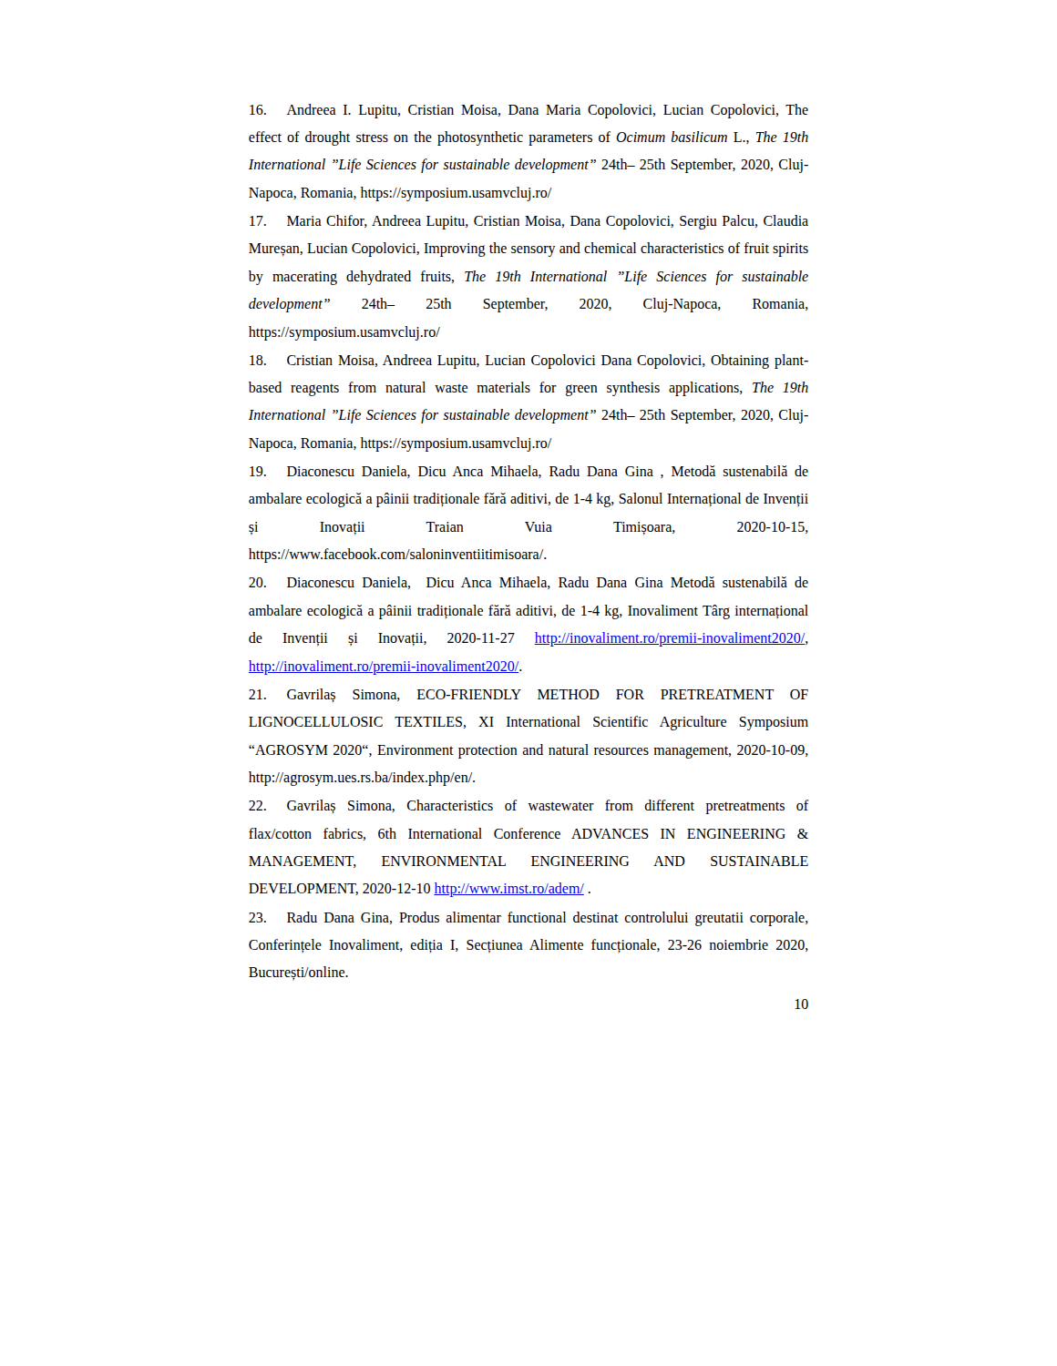16. Andreea I. Lupitu, Cristian Moisa, Dana Maria Copolovici, Lucian Copolovici, The effect of drought stress on the photosynthetic parameters of Ocimum basilicum L., The 19th International ”Life Sciences for sustainable development” 24th– 25th September, 2020, Cluj-Napoca, Romania, https://symposium.usamvcluj.ro/
17. Maria Chifor, Andreea Lupitu, Cristian Moisa, Dana Copolovici, Sergiu Palcu, Claudia Mureșan, Lucian Copolovici, Improving the sensory and chemical characteristics of fruit spirits by macerating dehydrated fruits, The 19th International ”Life Sciences for sustainable development” 24th– 25th September, 2020, Cluj-Napoca, Romania, https://symposium.usamvcluj.ro/
18. Cristian Moisa, Andreea Lupitu, Lucian Copolovici Dana Copolovici, Obtaining plant-based reagents from natural waste materials for green synthesis applications, The 19th International ”Life Sciences for sustainable development” 24th– 25th September, 2020, Cluj-Napoca, Romania, https://symposium.usamvcluj.ro/
19. Diaconescu Daniela, Dicu Anca Mihaela, Radu Dana Gina , Metodă sustenabilă de ambalare ecologică a pâinii tradiționale fără aditivi, de 1-4 kg, Salonul Internațional de Invenții și Inovații Traian Vuia Timișoara, 2020-10-15, https://www.facebook.com/saloninventiitimisoara/.
20. Diaconescu Daniela, Dicu Anca Mihaela, Radu Dana Gina Metodă sustenabilă de ambalare ecologică a pâinii tradiționale fără aditivi, de 1-4 kg, Inovaliment Târg internațional de Invenții și Inovații, 2020-11-27 http://inovaliment.ro/premii-inovaliment2020/, http://inovaliment.ro/premii-inovaliment2020/.
21. Gavrilaș Simona, ECO-FRIENDLY METHOD FOR PRETREATMENT OF LIGNOCELLULOSIC TEXTILES, XI International Scientific Agriculture Symposium “AGROSYM 2020“, Environment protection and natural resources management, 2020-10-09, http://agrosym.ues.rs.ba/index.php/en/.
22. Gavrilaș Simona, Characteristics of wastewater from different pretreatments of flax/cotton fabrics, 6th International Conference ADVANCES IN ENGINEERING & MANAGEMENT, ENVIRONMENTAL ENGINEERING AND SUSTAINABLE DEVELOPMENT, 2020-12-10 http://www.imst.ro/adem/ .
23. Radu Dana Gina, Produs alimentar functional destinat controlului greutatii corporale, Conferințele Inovaliment, ediția I, Secțiunea Alimente funcționale, 23-26 noiembrie 2020, București/online.
10